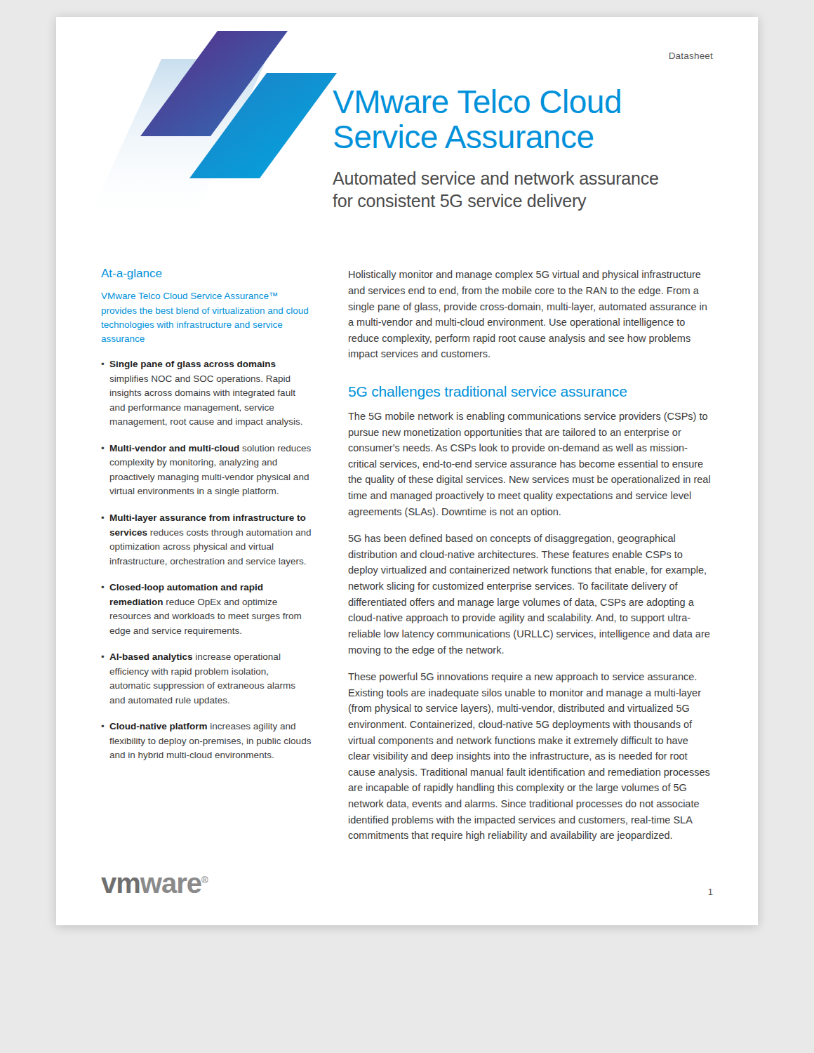Datasheet
VMware Telco Cloud
Service Assurance
Automated service and network assurance
for consistent 5G service delivery
At-a-glance
VMware Telco Cloud Service Assurance™ provides the best blend of virtualization and cloud technologies with infrastructure and service assurance
Single pane of glass across domains simplifies NOC and SOC operations. Rapid insights across domains with integrated fault and performance management, service management, root cause and impact analysis.
Multi-vendor and multi-cloud solution reduces complexity by monitoring, analyzing and proactively managing multi-vendor physical and virtual environments in a single platform.
Multi-layer assurance from infrastructure to services reduces costs through automation and optimization across physical and virtual infrastructure, orchestration and service layers.
Closed-loop automation and rapid remediation reduce OpEx and optimize resources and workloads to meet surges from edge and service requirements.
AI-based analytics increase operational efficiency with rapid problem isolation, automatic suppression of extraneous alarms and automated rule updates.
Cloud-native platform increases agility and flexibility to deploy on-premises, in public clouds and in hybrid multi-cloud environments.
Holistically monitor and manage complex 5G virtual and physical infrastructure and services end to end, from the mobile core to the RAN to the edge. From a single pane of glass, provide cross-domain, multi-layer, automated assurance in a multi-vendor and multi-cloud environment. Use operational intelligence to reduce complexity, perform rapid root cause analysis and see how problems impact services and customers.
5G challenges traditional service assurance
The 5G mobile network is enabling communications service providers (CSPs) to pursue new monetization opportunities that are tailored to an enterprise or consumer's needs. As CSPs look to provide on-demand as well as mission-critical services, end-to-end service assurance has become essential to ensure the quality of these digital services. New services must be operationalized in real time and managed proactively to meet quality expectations and service level agreements (SLAs). Downtime is not an option.
5G has been defined based on concepts of disaggregation, geographical distribution and cloud-native architectures. These features enable CSPs to deploy virtualized and containerized network functions that enable, for example, network slicing for customized enterprise services. To facilitate delivery of differentiated offers and manage large volumes of data, CSPs are adopting a cloud-native approach to provide agility and scalability. And, to support ultra-reliable low latency communications (URLLC) services, intelligence and data are moving to the edge of the network.
These powerful 5G innovations require a new approach to service assurance. Existing tools are inadequate silos unable to monitor and manage a multi-layer (from physical to service layers), multi-vendor, distributed and virtualized 5G environment. Containerized, cloud-native 5G deployments with thousands of virtual components and network functions make it extremely difficult to have clear visibility and deep insights into the infrastructure, as is needed for root cause analysis. Traditional manual fault identification and remediation processes are incapable of rapidly handling this complexity or the large volumes of 5G network data, events and alarms. Since traditional processes do not associate identified problems with the impacted services and customers, real-time SLA commitments that require high reliability and availability are jeopardized.
vmware®
1